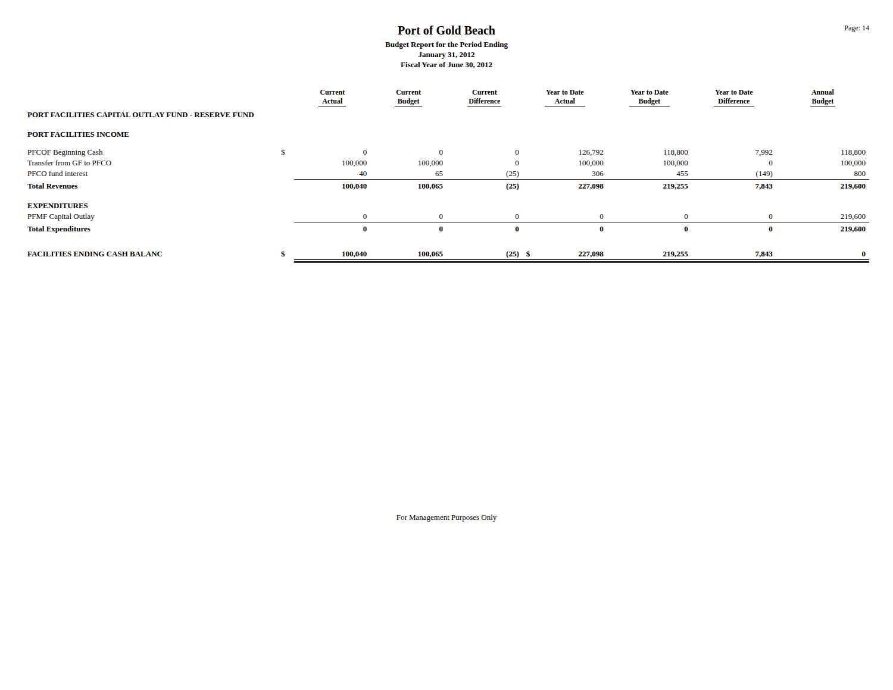Page: 14
Port of Gold Beach
Budget Report for the Period Ending
January 31, 2012
Fiscal Year of June 30, 2012
| | | Current Actual | Current Budget | Current Difference | Year to Date Actual | Year to Date Budget | Year to Date Difference | Annual Budget |
| --- | --- | --- | --- | --- | --- | --- | --- | --- |
| PORT FACILITIES CAPITAL OUTLAY FUND - RESERVE FUND |
| PORT FACILITIES INCOME |
| PFCOF Beginning Cash | $ | 0 | 0 | 0 | 126,792 | 118,800 | 7,992 | 118,800 |
| Transfer from GF to PFCO | | 100,000 | 100,000 | 0 | 100,000 | 100,000 | 0 | 100,000 |
| PFCO fund interest | | 40 | 65 | (25) | 306 | 455 | (149) | 800 |
| Total Revenues | | 100,040 | 100,065 | (25) | 227,098 | 219,255 | 7,843 | 219,600 |
| EXPENDITURES | |
| PFMF Capital Outlay | | 0 | 0 | 0 | 0 | 0 | 0 | 219,600 |
| Total Expenditures | | 0 | 0 | 0 | 0 | 0 | 0 | 219,600 |
| FACILITIES ENDING CASH BALANC | $ | 100,040 | 100,065 | (25) | $ 227,098 | 219,255 | 7,843 | 0 |
For Management Purposes Only